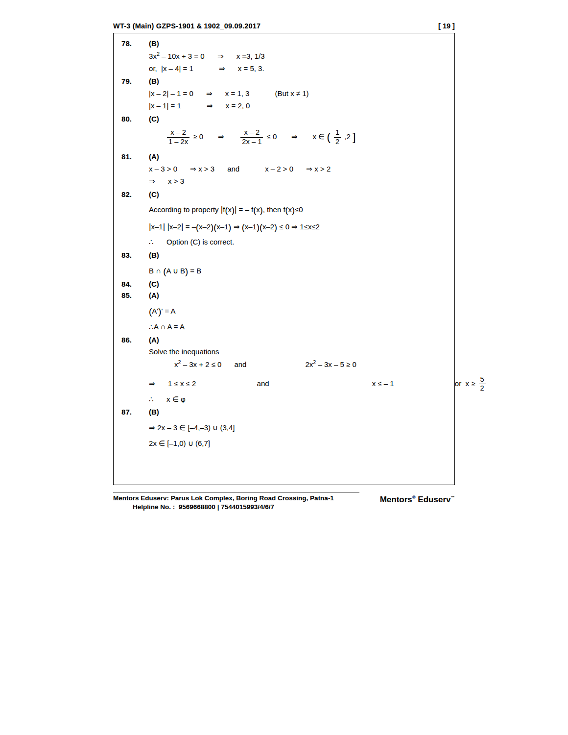WT-3 (Main) GZPS-1901 & 1902_09.09.2017
[ 19 ]
78.
(B)
3x2 – 10x + 3 = 0 ⇒ x =3, 1/3
or, |x – 4| = 1 ⇒ x = 5, 3.
79.
(B)
|x – 2| – 1 = 0 ⇒ x = 1, 3 (But x ≠ 1)
|x – 1| = 1 ⇒ x = 2, 0
80.
(C)
x – 21 – 2x ≥ 0 ⇒ x – 22x – 1 ≤ 0 ⇒ x ∈ ( 12 ,2 ]
81.
(A)
x – 3 > 0 ⇒ x > 3 and x – 2 > 0 ⇒ x > 2
⇒ x > 3
82.
(C)
According to property |f(x)| = – f(x), then f(x)≤0
|x–1| |x–2| = –(x–2)(x–1) ⇒ (x–1)(x–2) ≤ 0 ⇒ 1≤x≤2
∴ Option (C) is correct.
83.
(B)
B ∩ (A ∪ B) = B
84.
(C)
85.
(A)
(A')' = A
∴A ∩ A = A
86.
(A)
Solve the inequations
x2 – 3x + 2 ≤ 0 and 2x2 – 3x – 5 ≥ 0
⇒ 1 ≤ x ≤ 2 and x ≤ – 1 or x ≥ 52
∴ x ∈ φ
87.
(B)
⇒ 2x – 3 ∈ [–4,–3) ∪ (3,4]
2x ∈ [–1,0) ∪ (6,7]
Mentors Eduserv: Parus Lok Complex, Boring Road Crossing, Patna-1
Helpline No. : 9569668800 | 7544015993/4/6/7
Mentors® Eduserv™